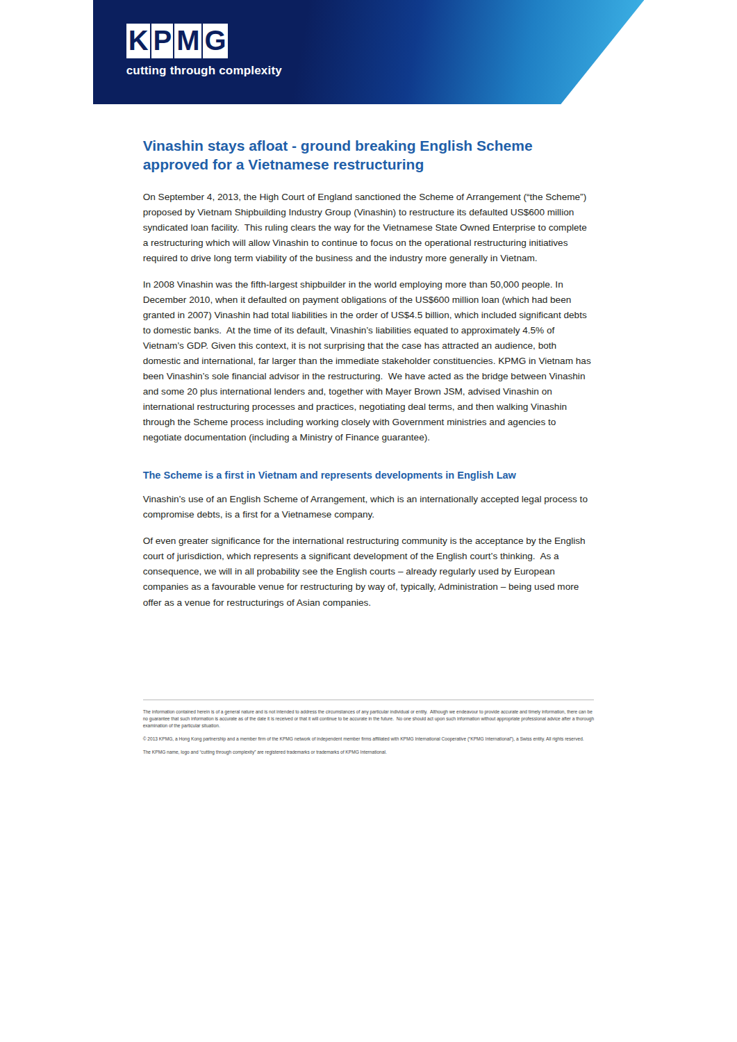KPMG
cutting through complexity
Vinashin stays afloat - ground breaking English Scheme approved for a Vietnamese restructuring
On September 4, 2013, the High Court of England sanctioned the Scheme of Arrangement (“the Scheme”) proposed by Vietnam Shipbuilding Industry Group (Vinashin) to restructure its defaulted US$600 million syndicated loan facility. This ruling clears the way for the Vietnamese State Owned Enterprise to complete a restructuring which will allow Vinashin to continue to focus on the operational restructuring initiatives required to drive long term viability of the business and the industry more generally in Vietnam.
In 2008 Vinashin was the fifth-largest shipbuilder in the world employing more than 50,000 people. In December 2010, when it defaulted on payment obligations of the US$600 million loan (which had been granted in 2007) Vinashin had total liabilities in the order of US$4.5 billion, which included significant debts to domestic banks. At the time of its default, Vinashin’s liabilities equated to approximately 4.5% of Vietnam’s GDP. Given this context, it is not surprising that the case has attracted an audience, both domestic and international, far larger than the immediate stakeholder constituencies. KPMG in Vietnam has been Vinashin’s sole financial advisor in the restructuring. We have acted as the bridge between Vinashin and some 20 plus international lenders and, together with Mayer Brown JSM, advised Vinashin on international restructuring processes and practices, negotiating deal terms, and then walking Vinashin through the Scheme process including working closely with Government ministries and agencies to negotiate documentation (including a Ministry of Finance guarantee).
The Scheme is a first in Vietnam and represents developments in English Law
Vinashin’s use of an English Scheme of Arrangement, which is an internationally accepted legal process to compromise debts, is a first for a Vietnamese company.
Of even greater significance for the international restructuring community is the acceptance by the English court of jurisdiction, which represents a significant development of the English court’s thinking. As a consequence, we will in all probability see the English courts – already regularly used by European companies as a favourable venue for restructuring by way of, typically, Administration – being used more offer as a venue for restructurings of Asian companies.
The information contained herein is of a general nature and is not intended to address the circumstances of any particular individual or entity. Although we endeavour to provide accurate and timely information, there can be no guarantee that such information is accurate as of the date it is received or that it will continue to be accurate in the future. No one should act upon such information without appropriate professional advice after a thorough examination of the particular situation.
© 2013 KPMG, a Hong Kong partnership and a member firm of the KPMG network of independent member firms affiliated with KPMG International Cooperative (“KPMG International”), a Swiss entity. All rights reserved.
The KPMG name, logo and “cutting through complexity” are registered trademarks or trademarks of KPMG International.